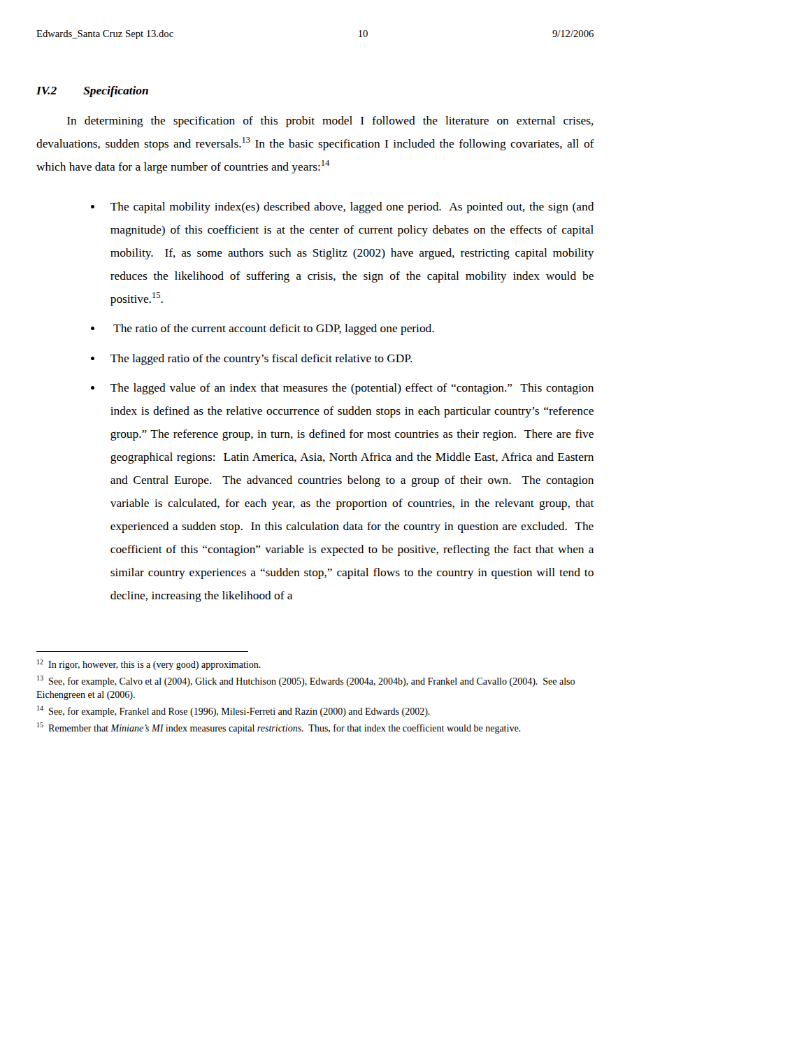Edwards_Santa Cruz Sept 13.doc 10 9/12/2006
IV.2 Specification
In determining the specification of this probit model I followed the literature on external crises, devaluations, sudden stops and reversals.13 In the basic specification I included the following covariates, all of which have data for a large number of countries and years:14
The capital mobility index(es) described above, lagged one period. As pointed out, the sign (and magnitude) of this coefficient is at the center of current policy debates on the effects of capital mobility. If, as some authors such as Stiglitz (2002) have argued, restricting capital mobility reduces the likelihood of suffering a crisis, the sign of the capital mobility index would be positive.15.
The ratio of the current account deficit to GDP, lagged one period.
The lagged ratio of the country’s fiscal deficit relative to GDP.
The lagged value of an index that measures the (potential) effect of “contagion.” This contagion index is defined as the relative occurrence of sudden stops in each particular country’s “reference group.” The reference group, in turn, is defined for most countries as their region. There are five geographical regions: Latin America, Asia, North Africa and the Middle East, Africa and Eastern and Central Europe. The advanced countries belong to a group of their own. The contagion variable is calculated, for each year, as the proportion of countries, in the relevant group, that experienced a sudden stop. In this calculation data for the country in question are excluded. The coefficient of this “contagion” variable is expected to be positive, reflecting the fact that when a similar country experiences a “sudden stop,” capital flows to the country in question will tend to decline, increasing the likelihood of a
12 In rigor, however, this is a (very good) approximation.
13 See, for example, Calvo et al (2004), Glick and Hutchison (2005), Edwards (2004a, 2004b), and Frankel and Cavallo (2004). See also Eichengreen et al (2006).
14 See, for example, Frankel and Rose (1996), Milesi-Ferreti and Razin (2000) and Edwards (2002).
15 Remember that Miniane’s MI index measures capital restrictions. Thus, for that index the coefficient would be negative.